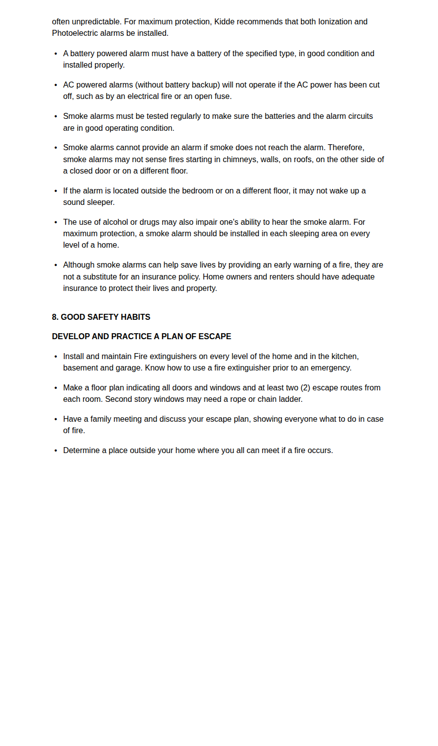often unpredictable. For maximum protection, Kidde recommends that both Ionization and Photoelectric alarms be installed.
A battery powered alarm must have a battery of the specified type, in good condition and installed properly.
AC powered alarms (without battery backup) will not operate if the AC power has been cut off, such as by an electrical fire or an open fuse.
Smoke alarms must be tested regularly to make sure the batteries and the alarm circuits are in good operating condition.
Smoke alarms cannot provide an alarm if smoke does not reach the alarm. Therefore, smoke alarms may not sense fires starting in chimneys, walls, on roofs, on the other side of a closed door or on a different floor.
If the alarm is located outside the bedroom or on a different floor, it may not wake up a sound sleeper.
The use of alcohol or drugs may also impair one's ability to hear the smoke alarm. For maximum protection, a smoke alarm should be installed in each sleeping area on every level of a home.
Although smoke alarms can help save lives by providing an early warning of a fire, they are not a substitute for an insurance policy. Home owners and renters should have adequate insurance to protect their lives and property.
8. GOOD SAFETY HABITS
DEVELOP AND PRACTICE A PLAN OF ESCAPE
Install and maintain Fire extinguishers on every level of the home and in the kitchen, basement and garage. Know how to use a fire extinguisher prior to an emergency.
Make a floor plan indicating all doors and windows and at least two (2) escape routes from each room. Second story windows may need a rope or chain ladder.
Have a family meeting and discuss your escape plan, showing everyone what to do in case of fire.
Determine a place outside your home where you all can meet if a fire occurs.